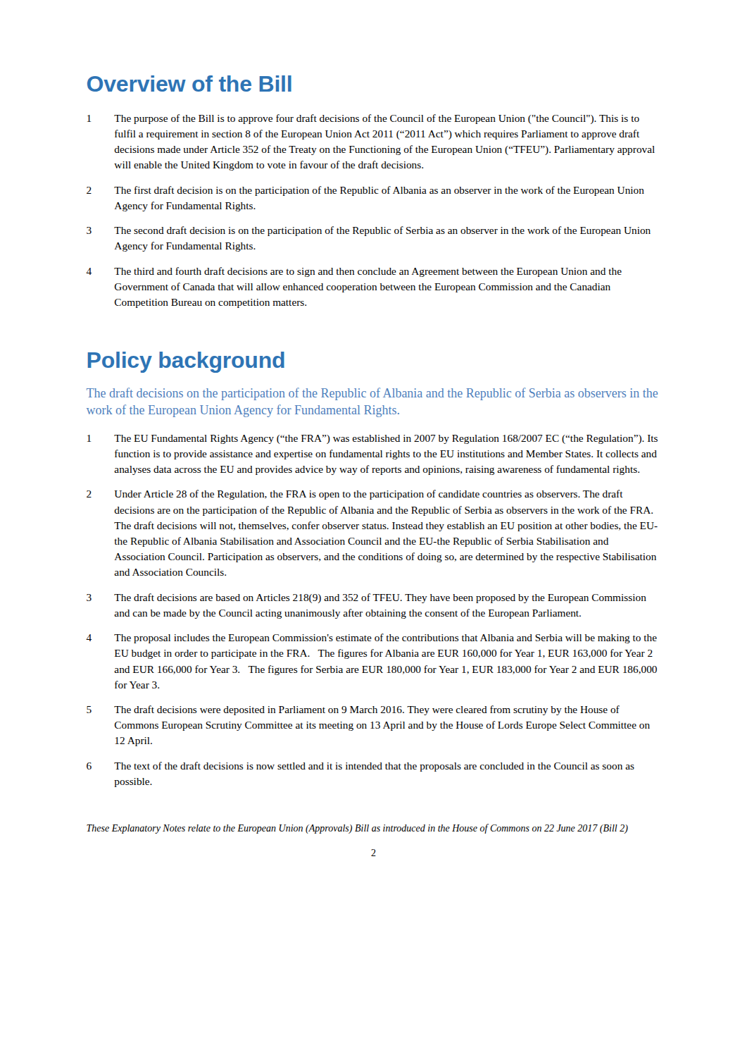Overview of the Bill
The purpose of the Bill is to approve four draft decisions of the Council of the European Union ("the Council"). This is to fulfil a requirement in section 8 of the European Union Act 2011 (“2011 Act”) which requires Parliament to approve draft decisions made under Article 352 of the Treaty on the Functioning of the European Union (“TFEU”). Parliamentary approval will enable the United Kingdom to vote in favour of the draft decisions.
The first draft decision is on the participation of the Republic of Albania as an observer in the work of the European Union Agency for Fundamental Rights.
The second draft decision is on the participation of the Republic of Serbia as an observer in the work of the European Union Agency for Fundamental Rights.
The third and fourth draft decisions are to sign and then conclude an Agreement between the European Union and the Government of Canada that will allow enhanced cooperation between the European Commission and the Canadian Competition Bureau on competition matters.
Policy background
The draft decisions on the participation of the Republic of Albania and the Republic of Serbia as observers in the work of the European Union Agency for Fundamental Rights.
The EU Fundamental Rights Agency (“the FRA”) was established in 2007 by Regulation 168/2007 EC (“the Regulation”). Its function is to provide assistance and expertise on fundamental rights to the EU institutions and Member States. It collects and analyses data across the EU and provides advice by way of reports and opinions, raising awareness of fundamental rights.
Under Article 28 of the Regulation, the FRA is open to the participation of candidate countries as observers. The draft decisions are on the participation of the Republic of Albania and the Republic of Serbia as observers in the work of the FRA. The draft decisions will not, themselves, confer observer status. Instead they establish an EU position at other bodies, the EU-the Republic of Albania Stabilisation and Association Council and the EU-the Republic of Serbia Stabilisation and Association Council. Participation as observers, and the conditions of doing so, are determined by the respective Stabilisation and Association Councils.
The draft decisions are based on Articles 218(9) and 352 of TFEU. They have been proposed by the European Commission and can be made by the Council acting unanimously after obtaining the consent of the European Parliament.
The proposal includes the European Commission's estimate of the contributions that Albania and Serbia will be making to the EU budget in order to participate in the FRA. The figures for Albania are EUR 160,000 for Year 1, EUR 163,000 for Year 2 and EUR 166,000 for Year 3. The figures for Serbia are EUR 180,000 for Year 1, EUR 183,000 for Year 2 and EUR 186,000 for Year 3.
The draft decisions were deposited in Parliament on 9 March 2016. They were cleared from scrutiny by the House of Commons European Scrutiny Committee at its meeting on 13 April and by the House of Lords Europe Select Committee on 12 April.
The text of the draft decisions is now settled and it is intended that the proposals are concluded in the Council as soon as possible.
These Explanatory Notes relate to the European Union (Approvals) Bill as introduced in the House of Commons on 22 June 2017 (Bill 2)
2